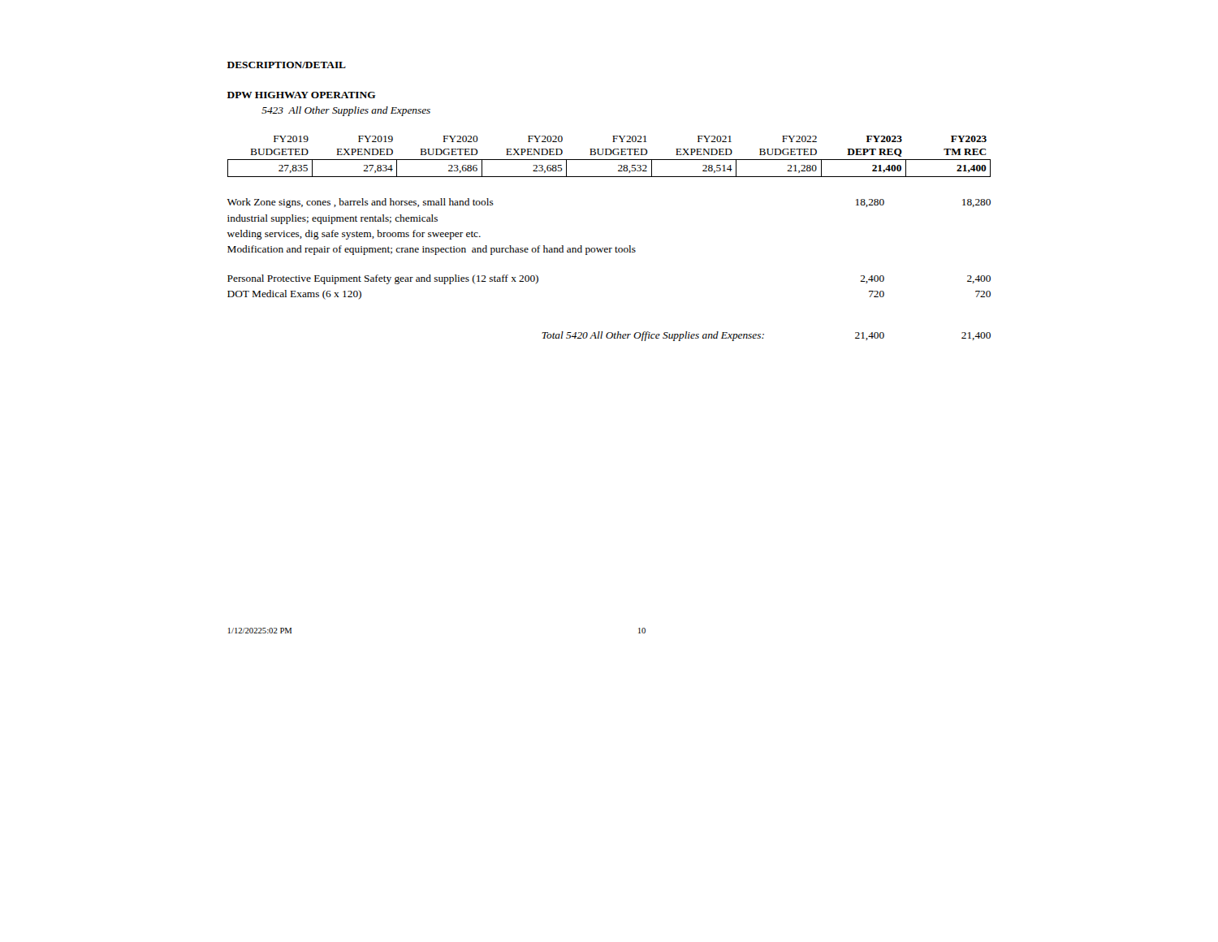DESCRIPTION/DETAIL
DPW HIGHWAY OPERATING
5423 All Other Supplies and Expenses
| FY2019 BUDGETED | FY2019 EXPENDED | FY2020 BUDGETED | FY2020 EXPENDED | FY2021 BUDGETED | FY2021 EXPENDED | FY2022 BUDGETED | FY2023 DEPT REQ | FY2023 TM REC |
| --- | --- | --- | --- | --- | --- | --- | --- | --- |
| 27,835 | 27,834 | 23,686 | 23,685 | 28,532 | 28,514 | 21,280 | 21,400 | 21,400 |
| Work Zone signs, cones , barrels and horses, small hand tools | 18,280 | 18,280 |
| industrial supplies; equipment rentals; chemicals | | |
| welding services, dig safe system, brooms for sweeper etc. | | |
| Modification and repair of equipment; crane inspection and purchase of hand and power tools | | |
| Personal Protective Equipment Safety gear and supplies (12 staff x 200) | 2,400 | 2,400 |
| DOT Medical Exams (6 x 120) | 720 | 720 |
| Total 5420 All Other Office Supplies and Expenses: | 21,400 | 21,400 |
1/12/20225:02 PM
10